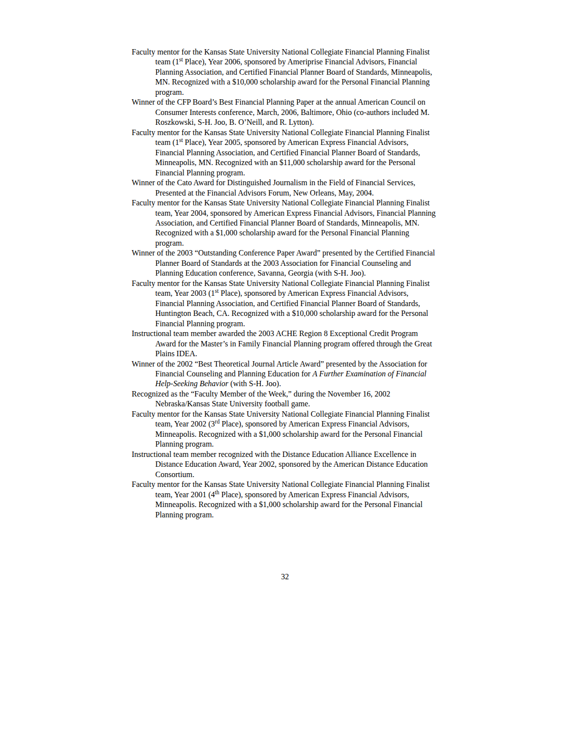Faculty mentor for the Kansas State University National Collegiate Financial Planning Finalist team (1st Place), Year 2006, sponsored by Ameriprise Financial Advisors, Financial Planning Association, and Certified Financial Planner Board of Standards, Minneapolis, MN. Recognized with a $10,000 scholarship award for the Personal Financial Planning program.
Winner of the CFP Board’s Best Financial Planning Paper at the annual American Council on Consumer Interests conference, March, 2006, Baltimore, Ohio (co-authors included M. Roszkowski, S-H. Joo, B. O’Neill, and R. Lytton).
Faculty mentor for the Kansas State University National Collegiate Financial Planning Finalist team (1st Place), Year 2005, sponsored by American Express Financial Advisors, Financial Planning Association, and Certified Financial Planner Board of Standards, Minneapolis, MN. Recognized with an $11,000 scholarship award for the Personal Financial Planning program.
Winner of the Cato Award for Distinguished Journalism in the Field of Financial Services, Presented at the Financial Advisors Forum, New Orleans, May, 2004.
Faculty mentor for the Kansas State University National Collegiate Financial Planning Finalist team, Year 2004, sponsored by American Express Financial Advisors, Financial Planning Association, and Certified Financial Planner Board of Standards, Minneapolis, MN. Recognized with a $1,000 scholarship award for the Personal Financial Planning program.
Winner of the 2003 “Outstanding Conference Paper Award” presented by the Certified Financial Planner Board of Standards at the 2003 Association for Financial Counseling and Planning Education conference, Savanna, Georgia (with S-H. Joo).
Faculty mentor for the Kansas State University National Collegiate Financial Planning Finalist team, Year 2003 (1st Place), sponsored by American Express Financial Advisors, Financial Planning Association, and Certified Financial Planner Board of Standards, Huntington Beach, CA. Recognized with a $10,000 scholarship award for the Personal Financial Planning program.
Instructional team member awarded the 2003 ACHE Region 8 Exceptional Credit Program Award for the Master’s in Family Financial Planning program offered through the Great Plains IDEA.
Winner of the 2002 “Best Theoretical Journal Article Award” presented by the Association for Financial Counseling and Planning Education for A Further Examination of Financial Help-Seeking Behavior (with S-H. Joo).
Recognized as the “Faculty Member of the Week,” during the November 16, 2002 Nebraska/Kansas State University football game.
Faculty mentor for the Kansas State University National Collegiate Financial Planning Finalist team, Year 2002 (3rd Place), sponsored by American Express Financial Advisors, Minneapolis. Recognized with a $1,000 scholarship award for the Personal Financial Planning program.
Instructional team member recognized with the Distance Education Alliance Excellence in Distance Education Award, Year 2002, sponsored by the American Distance Education Consortium.
Faculty mentor for the Kansas State University National Collegiate Financial Planning Finalist team, Year 2001 (4th Place), sponsored by American Express Financial Advisors, Minneapolis. Recognized with a $1,000 scholarship award for the Personal Financial Planning program.
32